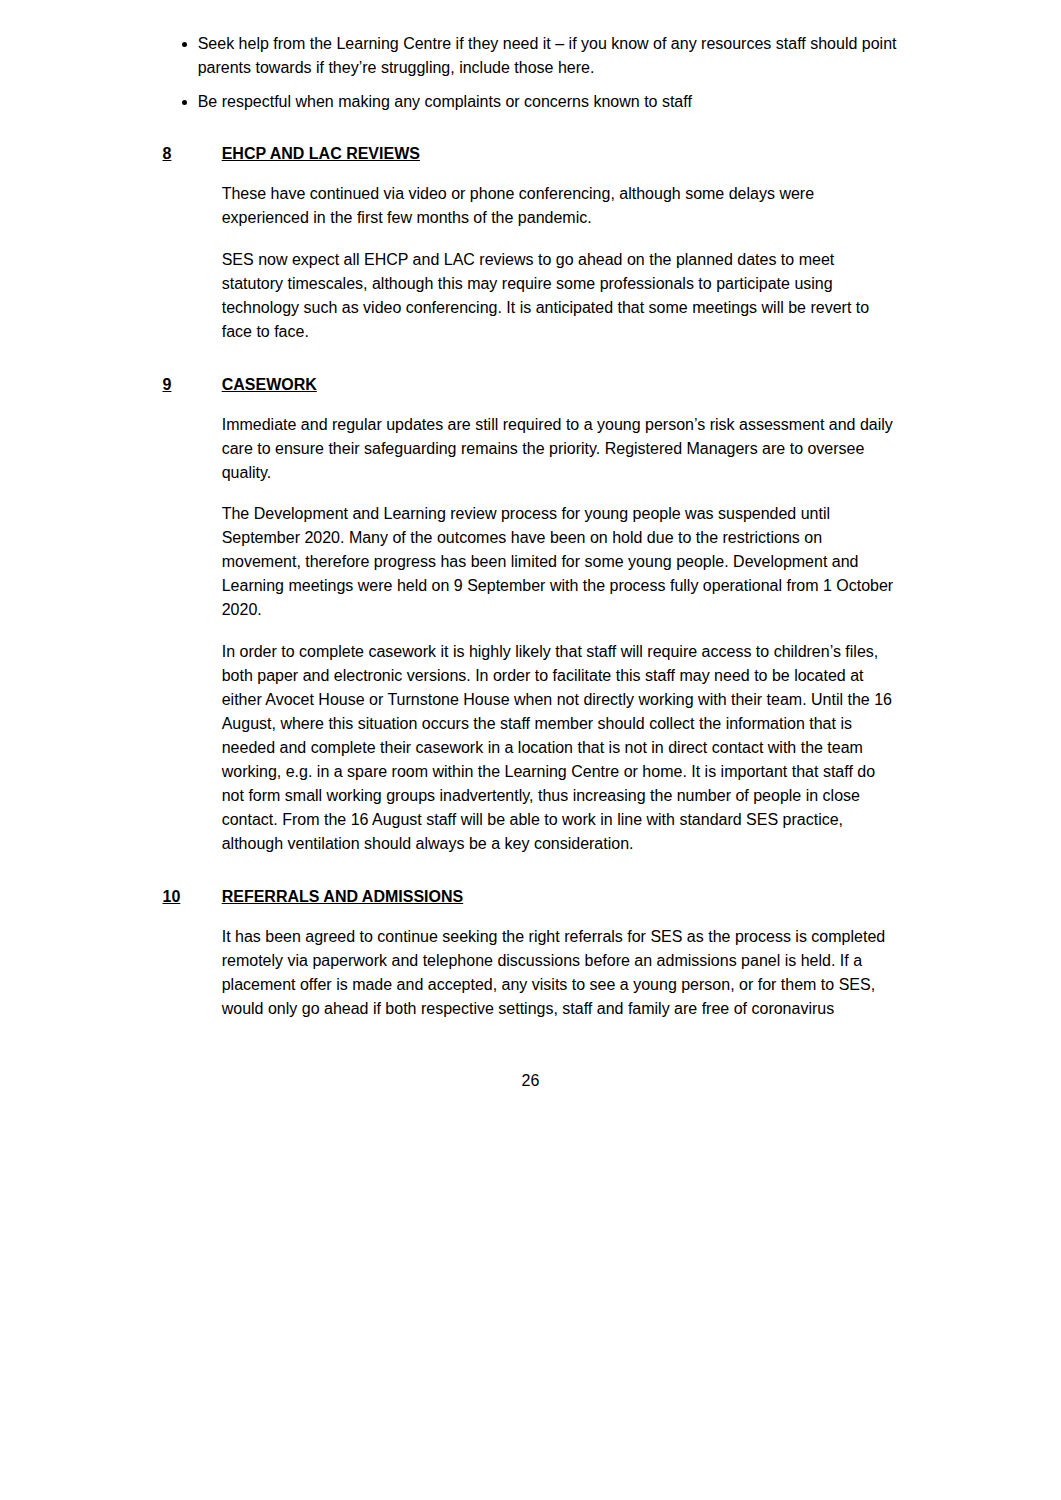Seek help from the Learning Centre if they need it – if you know of any resources staff should point parents towards if they’re struggling, include those here.
Be respectful when making any complaints or concerns known to staff
8 EHCP AND LAC REVIEWS
These have continued via video or phone conferencing, although some delays were experienced in the first few months of the pandemic.
SES now expect all EHCP and LAC reviews to go ahead on the planned dates to meet statutory timescales, although this may require some professionals to participate using technology such as video conferencing. It is anticipated that some meetings will be revert to face to face.
9 CASEWORK
Immediate and regular updates are still required to a young person’s risk assessment and daily care to ensure their safeguarding remains the priority. Registered Managers are to oversee quality.
The Development and Learning review process for young people was suspended until September 2020. Many of the outcomes have been on hold due to the restrictions on movement, therefore progress has been limited for some young people. Development and Learning meetings were held on 9 September with the process fully operational from 1 October 2020.
In order to complete casework it is highly likely that staff will require access to children’s files, both paper and electronic versions. In order to facilitate this staff may need to be located at either Avocet House or Turnstone House when not directly working with their team. Until the 16 August, where this situation occurs the staff member should collect the information that is needed and complete their casework in a location that is not in direct contact with the team working, e.g. in a spare room within the Learning Centre or home. It is important that staff do not form small working groups inadvertently, thus increasing the number of people in close contact. From the 16 August staff will be able to work in line with standard SES practice, although ventilation should always be a key consideration.
10 REFERRALS AND ADMISSIONS
It has been agreed to continue seeking the right referrals for SES as the process is completed remotely via paperwork and telephone discussions before an admissions panel is held. If a placement offer is made and accepted, any visits to see a young person, or for them to SES, would only go ahead if both respective settings, staff and family are free of coronavirus
26